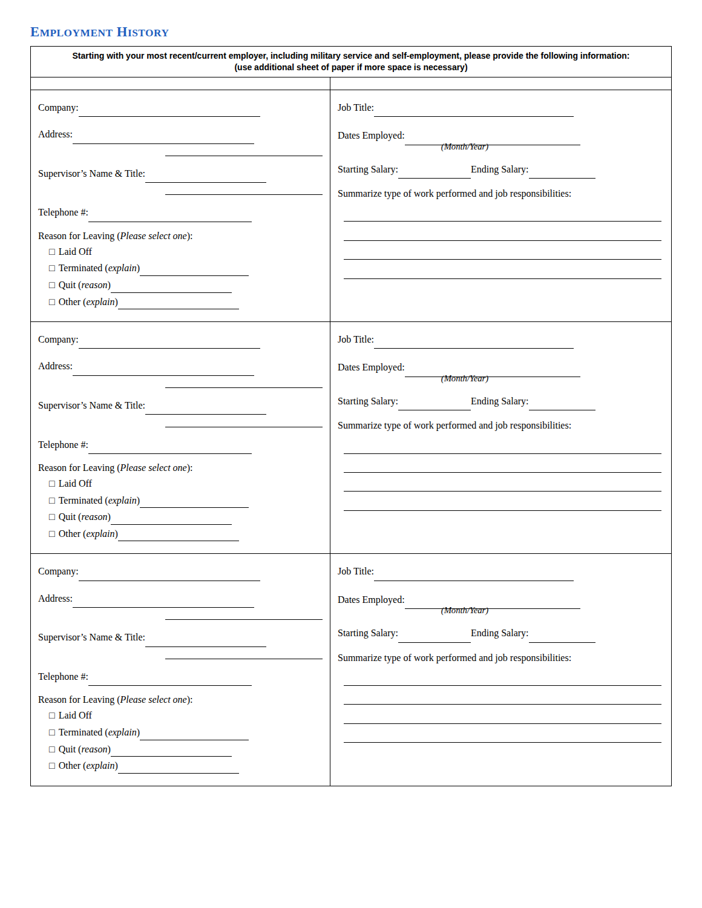EMPLOYMENT HISTORY
| Starting with your most recent/current employer, including military service and self-employment, please provide the following information: (use additional sheet of paper if more space is necessary) |
| Company: Address: Supervisor’s Name & Title: Telephone #: Reason for Leaving ( Please select one ): □ Laid Off □ Terminated ( explain ) □ Quit ( reason ) □ Other ( explain ) | Job Title: Dates Employed: (Month/Year) Starting Salary: Ending Salary: Summarize type of work performed and job responsibilities: |
| Company: Address: Supervisor’s Name & Title: Telephone #: Reason for Leaving ( Please select one ): □ Laid Off □ Terminated ( explain ) □ Quit ( reason ) □ Other ( explain ) | Job Title: Dates Employed: (Month/Year) Starting Salary: Ending Salary: Summarize type of work performed and job responsibilities: |
| Company: Address: Supervisor’s Name & Title: Telephone #: Reason for Leaving ( Please select one ): □ Laid Off □ Terminated ( explain ) □ Quit ( reason ) □ Other ( explain ) | Job Title: Dates Employed: (Month/Year) Starting Salary: Ending Salary: Summarize type of work performed and job responsibilities: |